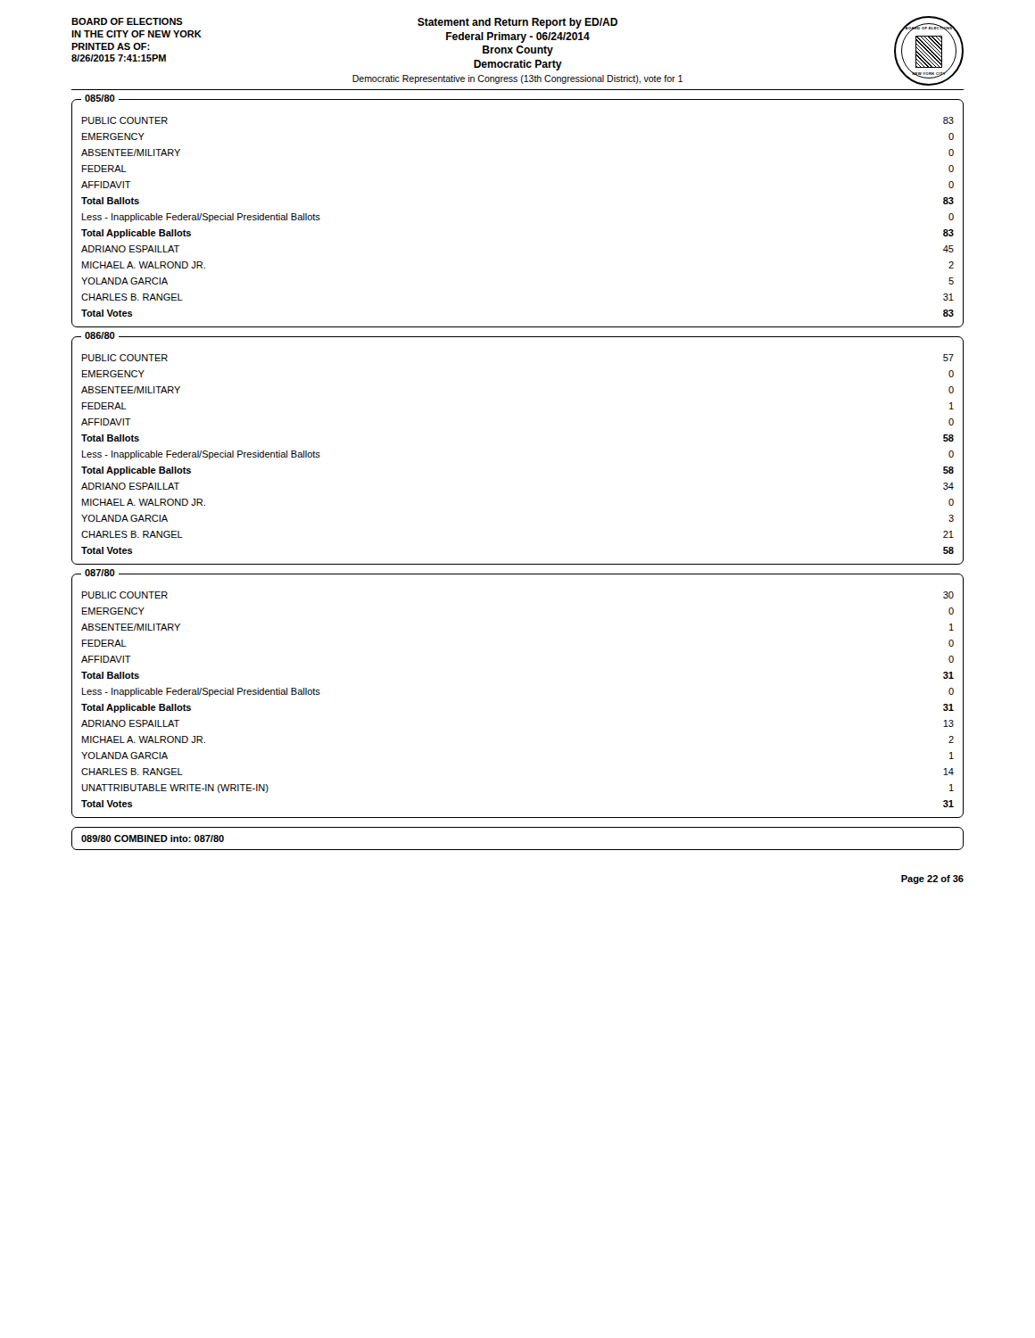BOARD OF ELECTIONS
IN THE CITY OF NEW YORK
PRINTED AS OF:
8/26/2015 7:41:15PM
Statement and Return Report by ED/AD
Federal Primary - 06/24/2014
Bronx County
Democratic Party
Democratic Representative in Congress (13th Congressional District), vote for 1
BOARD OF ELECTIONS
NEW YORK CITY
085/80
| PUBLIC COUNTER | 83 |
| EMERGENCY | 0 |
| ABSENTEE/MILITARY | 0 |
| FEDERAL | 0 |
| AFFIDAVIT | 0 |
| Total Ballots | 83 |
| Less - Inapplicable Federal/Special Presidential Ballots | 0 |
| Total Applicable Ballots | 83 |
| ADRIANO ESPAILLAT | 45 |
| MICHAEL A. WALROND JR. | 2 |
| YOLANDA GARCIA | 5 |
| CHARLES B. RANGEL | 31 |
| Total Votes | 83 |
086/80
| PUBLIC COUNTER | 57 |
| EMERGENCY | 0 |
| ABSENTEE/MILITARY | 0 |
| FEDERAL | 1 |
| AFFIDAVIT | 0 |
| Total Ballots | 58 |
| Less - Inapplicable Federal/Special Presidential Ballots | 0 |
| Total Applicable Ballots | 58 |
| ADRIANO ESPAILLAT | 34 |
| MICHAEL A. WALROND JR. | 0 |
| YOLANDA GARCIA | 3 |
| CHARLES B. RANGEL | 21 |
| Total Votes | 58 |
087/80
| PUBLIC COUNTER | 30 |
| EMERGENCY | 0 |
| ABSENTEE/MILITARY | 1 |
| FEDERAL | 0 |
| AFFIDAVIT | 0 |
| Total Ballots | 31 |
| Less - Inapplicable Federal/Special Presidential Ballots | 0 |
| Total Applicable Ballots | 31 |
| ADRIANO ESPAILLAT | 13 |
| MICHAEL A. WALROND JR. | 2 |
| YOLANDA GARCIA | 1 |
| CHARLES B. RANGEL | 14 |
| UNATTRIBUTABLE WRITE-IN (WRITE-IN) | 1 |
| Total Votes | 31 |
089/80 COMBINED into: 087/80
Page 22 of 36